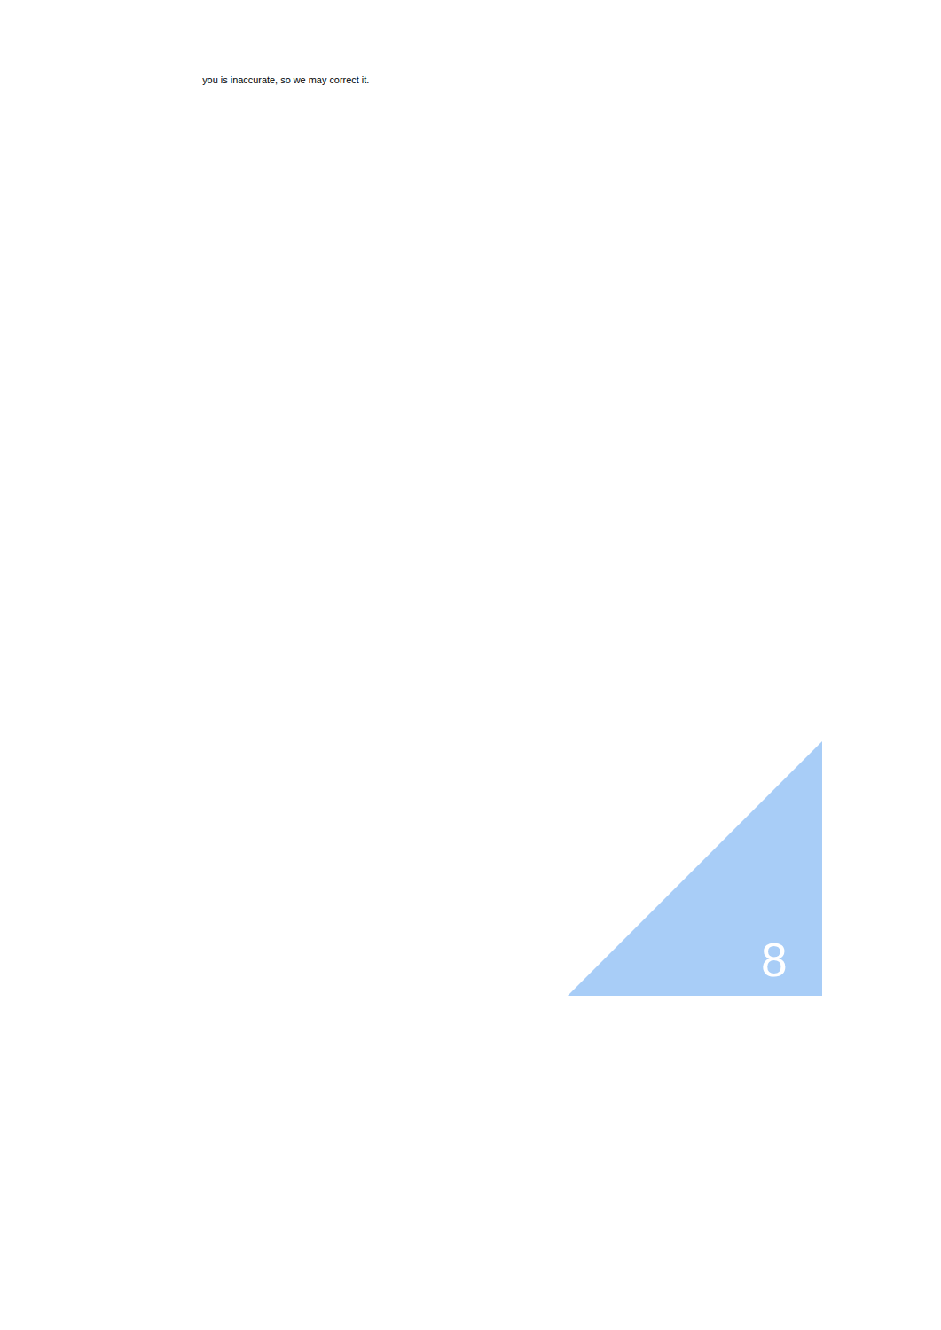you is inaccurate, so we may correct it.
8